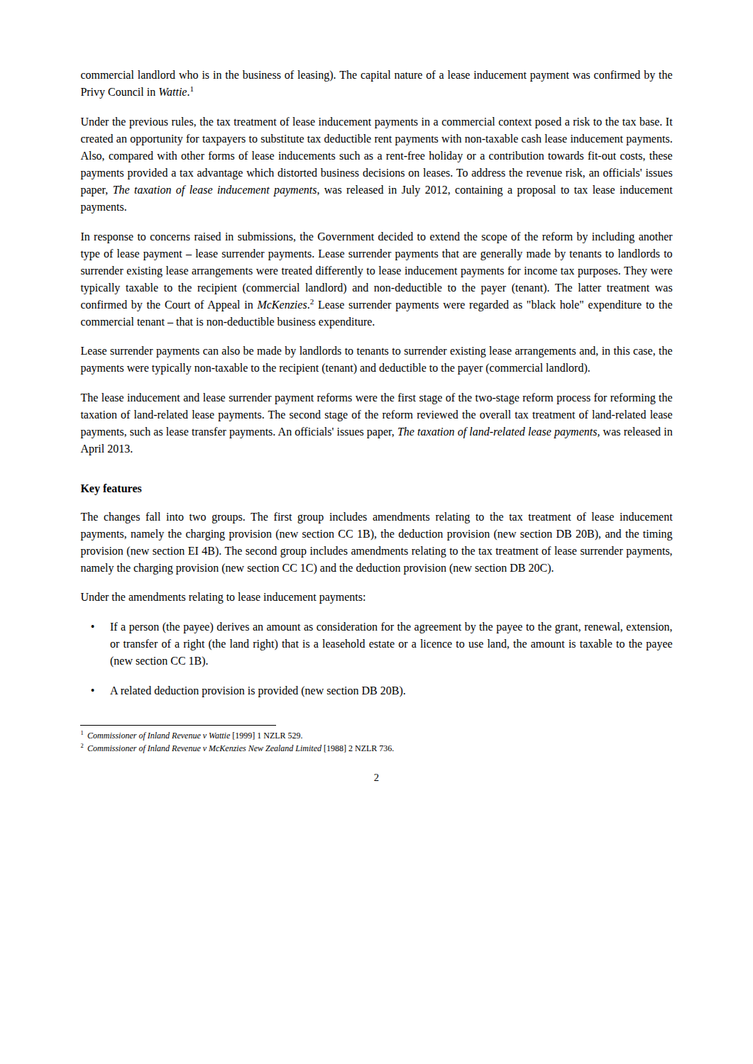commercial landlord who is in the business of leasing). The capital nature of a lease inducement payment was confirmed by the Privy Council in Wattie.1
Under the previous rules, the tax treatment of lease inducement payments in a commercial context posed a risk to the tax base. It created an opportunity for taxpayers to substitute tax deductible rent payments with non-taxable cash lease inducement payments. Also, compared with other forms of lease inducements such as a rent-free holiday or a contribution towards fit-out costs, these payments provided a tax advantage which distorted business decisions on leases. To address the revenue risk, an officials' issues paper, The taxation of lease inducement payments, was released in July 2012, containing a proposal to tax lease inducement payments.
In response to concerns raised in submissions, the Government decided to extend the scope of the reform by including another type of lease payment – lease surrender payments. Lease surrender payments that are generally made by tenants to landlords to surrender existing lease arrangements were treated differently to lease inducement payments for income tax purposes. They were typically taxable to the recipient (commercial landlord) and non-deductible to the payer (tenant). The latter treatment was confirmed by the Court of Appeal in McKenzies.2 Lease surrender payments were regarded as "black hole" expenditure to the commercial tenant – that is non-deductible business expenditure.
Lease surrender payments can also be made by landlords to tenants to surrender existing lease arrangements and, in this case, the payments were typically non-taxable to the recipient (tenant) and deductible to the payer (commercial landlord).
The lease inducement and lease surrender payment reforms were the first stage of the two-stage reform process for reforming the taxation of land-related lease payments. The second stage of the reform reviewed the overall tax treatment of land-related lease payments, such as lease transfer payments. An officials' issues paper, The taxation of land-related lease payments, was released in April 2013.
Key features
The changes fall into two groups. The first group includes amendments relating to the tax treatment of lease inducement payments, namely the charging provision (new section CC 1B), the deduction provision (new section DB 20B), and the timing provision (new section EI 4B). The second group includes amendments relating to the tax treatment of lease surrender payments, namely the charging provision (new section CC 1C) and the deduction provision (new section DB 20C).
Under the amendments relating to lease inducement payments:
If a person (the payee) derives an amount as consideration for the agreement by the payee to the grant, renewal, extension, or transfer of a right (the land right) that is a leasehold estate or a licence to use land, the amount is taxable to the payee (new section CC 1B).
A related deduction provision is provided (new section DB 20B).
1 Commissioner of Inland Revenue v Wattie [1999] 1 NZLR 529.
2 Commissioner of Inland Revenue v McKenzies New Zealand Limited [1988] 2 NZLR 736.
2